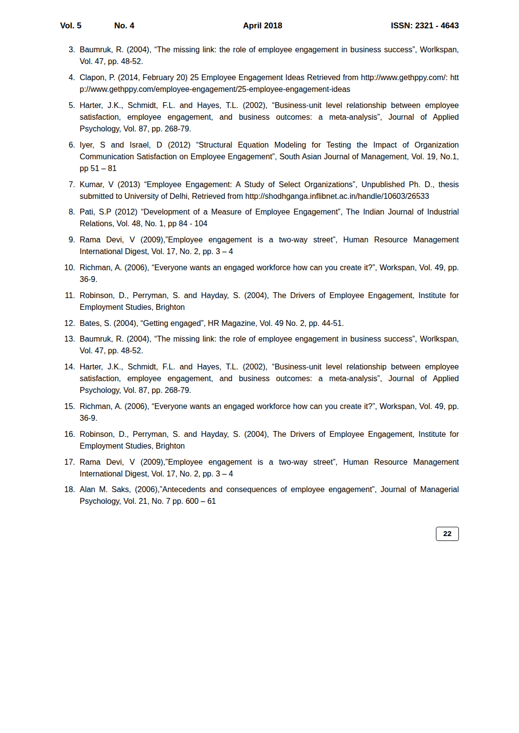Vol. 5 No. 4 April 2018 ISSN: 2321 - 4643
Baumruk, R. (2004), “The missing link: the role of employee engagement in business success”, Worlkspan, Vol. 47, pp. 48-52.
Clapon, P. (2014, February 20) 25 Employee Engagement Ideas Retrieved from http://www.gethppy.com/: http://www.gethppy.com/employee-engagement/25-employee-engagement-ideas
Harter, J.K., Schmidt, F.L. and Hayes, T.L. (2002), “Business-unit level relationship between employee satisfaction, employee engagement, and business outcomes: a meta-analysis”, Journal of Applied Psychology, Vol. 87, pp. 268-79.
Iyer, S and Israel, D (2012) “Structural Equation Modeling for Testing the Impact of Organization Communication Satisfaction on Employee Engagement”, South Asian Journal of Management, Vol. 19, No.1, pp 51 – 81
Kumar, V (2013) “Employee Engagement: A Study of Select Organizations”, Unpublished Ph. D., thesis submitted to University of Delhi, Retrieved from http://shodhganga.inflibnet.ac.in/handle/10603/26533
Pati, S.P (2012) “Development of a Measure of Employee Engagement”, The Indian Journal of Industrial Relations, Vol. 48, No. 1, pp 84 - 104
Rama Devi, V (2009),”Employee engagement is a two-way street”, Human Resource Management International Digest, Vol. 17, No. 2, pp. 3 – 4
Richman, A. (2006), “Everyone wants an engaged workforce how can you create it?”, Workspan, Vol. 49, pp. 36-9.
Robinson, D., Perryman, S. and Hayday, S. (2004), The Drivers of Employee Engagement, Institute for Employment Studies, Brighton
Bates, S. (2004), “Getting engaged”, HR Magazine, Vol. 49 No. 2, pp. 44-51.
Baumruk, R. (2004), “The missing link: the role of employee engagement in business success”, Worlkspan, Vol. 47, pp. 48-52.
Harter, J.K., Schmidt, F.L. and Hayes, T.L. (2002), “Business-unit level relationship between employee satisfaction, employee engagement, and business outcomes: a meta-analysis”, Journal of Applied Psychology, Vol. 87, pp. 268-79.
Richman, A. (2006), “Everyone wants an engaged workforce how can you create it?”, Workspan, Vol. 49, pp. 36-9.
Robinson, D., Perryman, S. and Hayday, S. (2004), The Drivers of Employee Engagement, Institute for Employment Studies, Brighton
Rama Devi, V (2009),”Employee engagement is a two-way street”, Human Resource Management International Digest, Vol. 17, No. 2, pp. 3 – 4
Alan M. Saks, (2006),”Antecedents and consequences of employee engagement”, Journal of Managerial Psychology, Vol. 21, No. 7 pp. 600 – 61
22